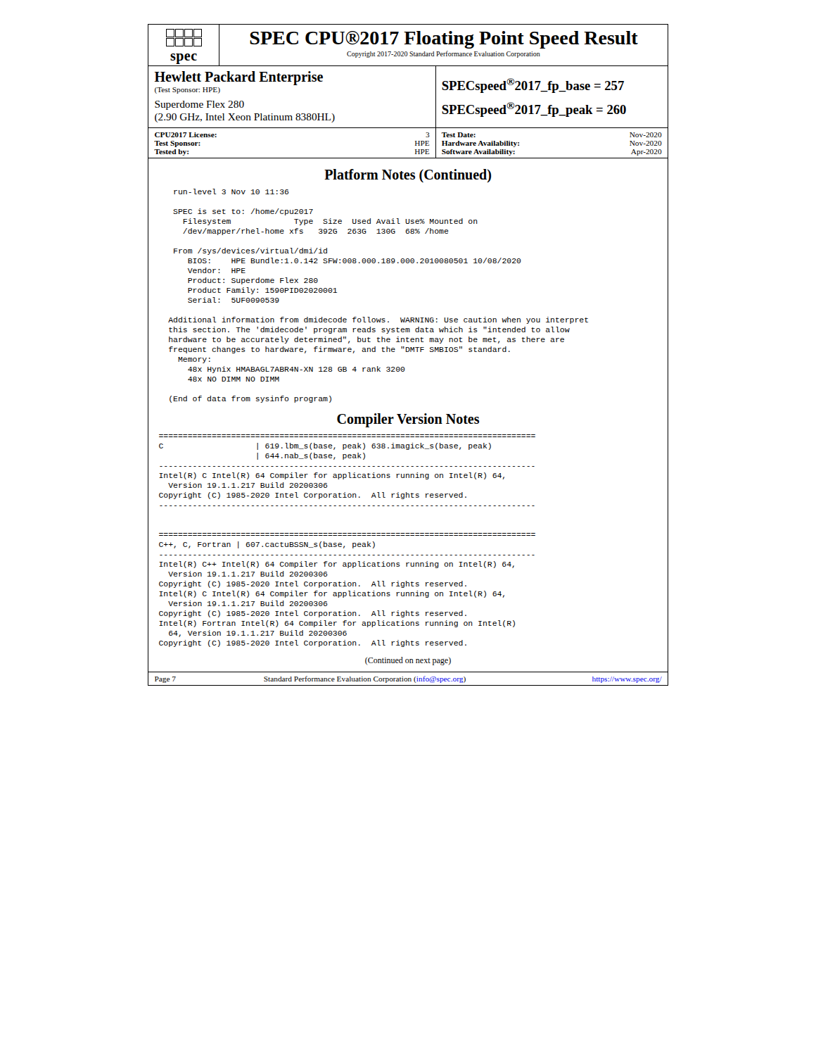spec
SPEC CPU®2017 Floating Point Speed Result
Copyright 2017-2020 Standard Performance Evaluation Corporation
Hewlett Packard Enterprise
(Test Sponsor: HPE)
Superdome Flex 280
(2.90 GHz, Intel Xeon Platinum 8380HL)
SPECspeed®2017_fp_base = 257
SPECspeed®2017_fp_peak = 260
CPU2017 License: 3
Test Sponsor: HPE
Tested by: HPE
Test Date: Nov-2020
Hardware Availability: Nov-2020
Software Availability: Apr-2020
Platform Notes (Continued)
   run-level 3 Nov 10 11:36

   SPEC is set to: /home/cpu2017
     Filesystem             Type  Size  Used Avail Use% Mounted on
     /dev/mapper/rhel-home xfs   392G  263G  130G  68% /home

   From /sys/devices/virtual/dmi/id
      BIOS:    HPE Bundle:1.0.142 SFW:008.000.189.000.2010080501 10/08/2020
      Vendor:  HPE
      Product: Superdome Flex 280
      Product Family: 1590PID02020001
      Serial:  5UF0090539

  Additional information from dmidecode follows.  WARNING: Use caution when you interpret
  this section. The 'dmidecode' program reads system data which is "intended to allow
  hardware to be accurately determined", but the intent may not be met, as there are
  frequent changes to hardware, firmware, and the "DMTF SMBIOS" standard.
    Memory:
      48x Hynix HMABAGL7ABR4N-XN 128 GB 4 rank 3200
      48x NO DIMM NO DIMM

  (End of data from sysinfo program)
Compiler Version Notes
==============================================================================
C                   | 619.lbm_s(base, peak) 638.imagick_s(base, peak)
                    | 644.nab_s(base, peak)
------------------------------------------------------------------------------
Intel(R) C Intel(R) 64 Compiler for applications running on Intel(R) 64,
  Version 19.1.1.217 Build 20200306
Copyright (C) 1985-2020 Intel Corporation.  All rights reserved.
------------------------------------------------------------------------------


==============================================================================
C++, C, Fortran | 607.cactuBSSN_s(base, peak)
------------------------------------------------------------------------------
Intel(R) C++ Intel(R) 64 Compiler for applications running on Intel(R) 64,
  Version 19.1.1.217 Build 20200306
Copyright (C) 1985-2020 Intel Corporation.  All rights reserved.
Intel(R) C Intel(R) 64 Compiler for applications running on Intel(R) 64,
  Version 19.1.1.217 Build 20200306
Copyright (C) 1985-2020 Intel Corporation.  All rights reserved.
Intel(R) Fortran Intel(R) 64 Compiler for applications running on Intel(R)
  64, Version 19.1.1.217 Build 20200306
Copyright (C) 1985-2020 Intel Corporation.  All rights reserved.
(Continued on next page)
Page 7
Standard Performance Evaluation Corporation (info@spec.org)
https://www.spec.org/